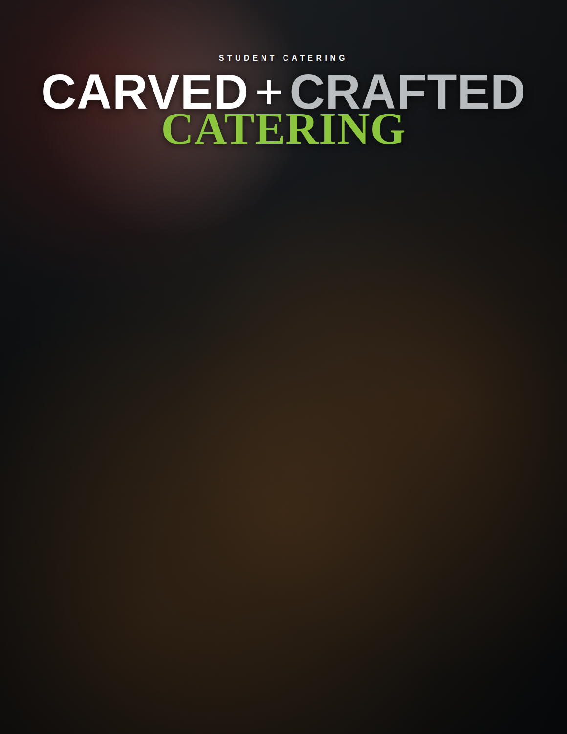Student Catering
Carved+Crafted catering
Cover page of the Carved + Crafted student catering brochure.